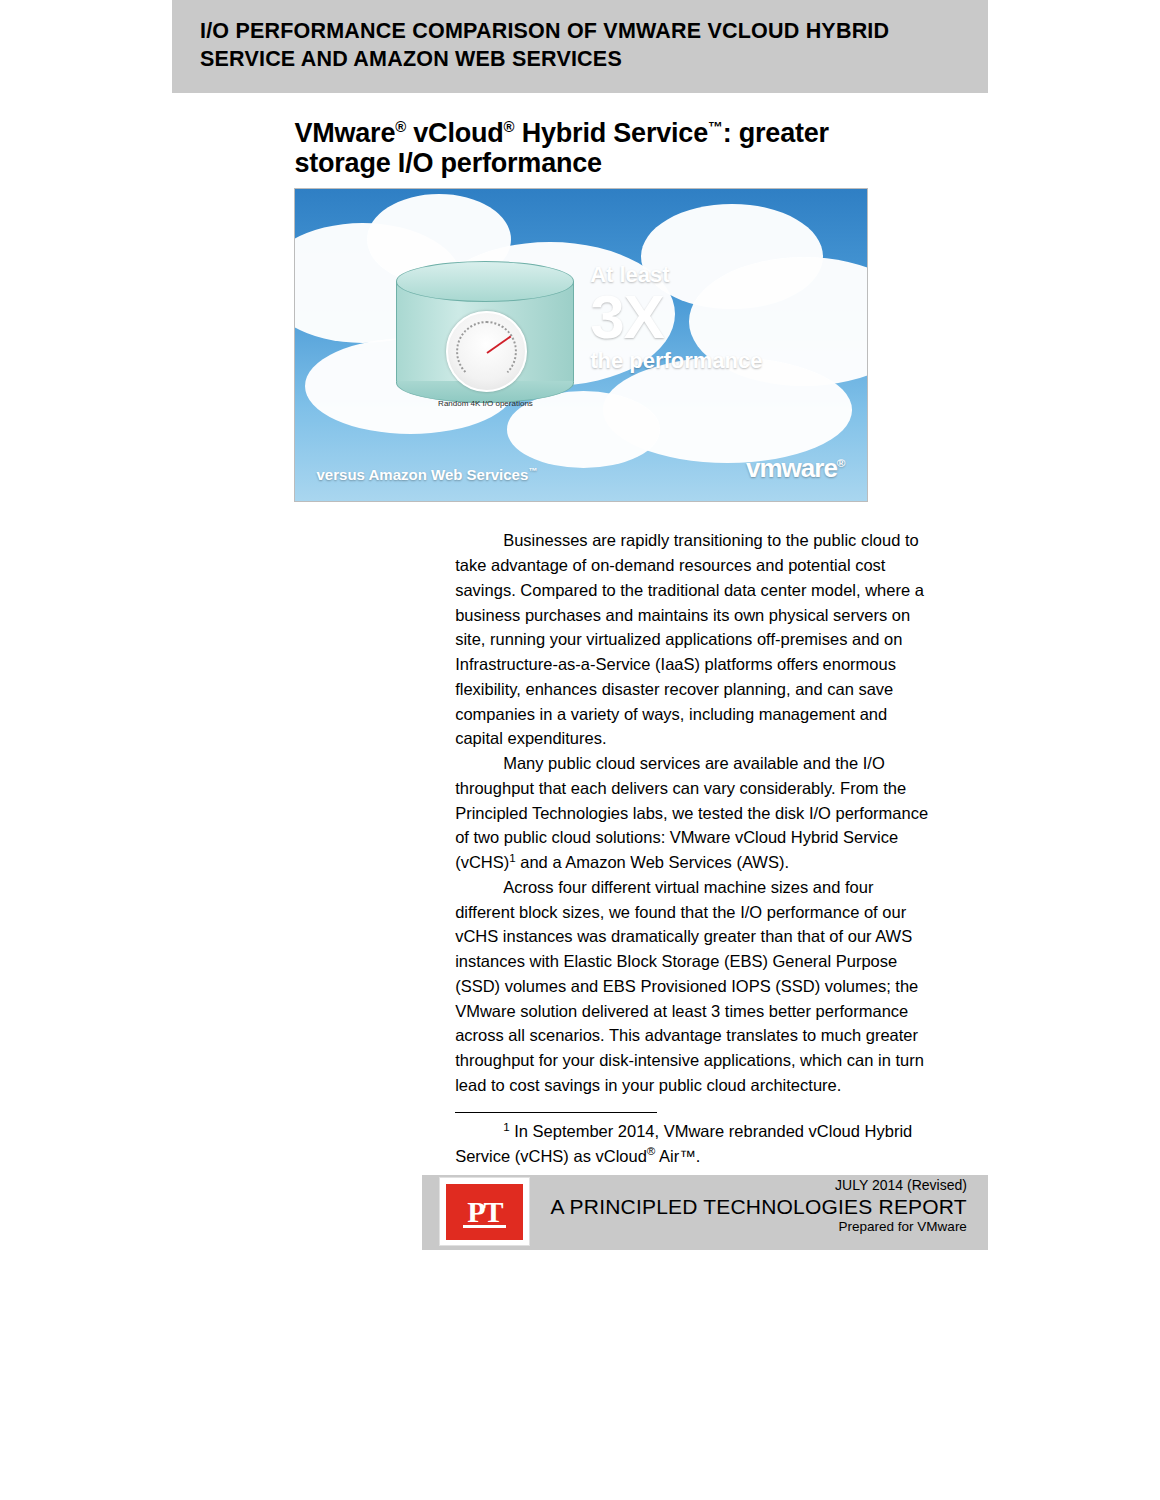I/O Performance Comparison of VMware vCloud Hybrid Service and Amazon Web Services
VMware® vCloud® Hybrid Service™: greater storage I/O performance
Random 4K I/O operations
At least
3X
the performance
versus Amazon Web Services™
vmware®
Businesses are rapidly transitioning to the public cloud to take advantage of on-demand resources and potential cost savings. Compared to the traditional data center model, where a business purchases and maintains its own physical servers on site, running your virtualized applications off-premises and on Infrastructure-as-a-Service (IaaS) platforms offers enormous flexibility, enhances disaster recover planning, and can save companies in a variety of ways, including management and capital expenditures.
Many public cloud services are available and the I/O throughput that each delivers can vary considerably. From the Principled Technologies labs, we tested the disk I/O performance of two public cloud solutions: VMware vCloud Hybrid Service (vCHS)1 and a Amazon Web Services (AWS).
Across four different virtual machine sizes and four different block sizes, we found that the I/O performance of our vCHS instances was dramatically greater than that of our AWS instances with Elastic Block Storage (EBS) General Purpose (SSD) volumes and EBS Provisioned IOPS (SSD) volumes; the VMware solution delivered at least 3 times better performance across all scenarios. This advantage translates to much greater throughput for your disk-intensive applications, which can in turn lead to cost savings in your public cloud architecture.
1 In September 2014, VMware rebranded vCloud Hybrid Service (vCHS) as vCloud® Air™.
PT
JULY 2014 (Revised)
A PRINCIPLED TECHNOLOGIES REPORT
Prepared for VMware